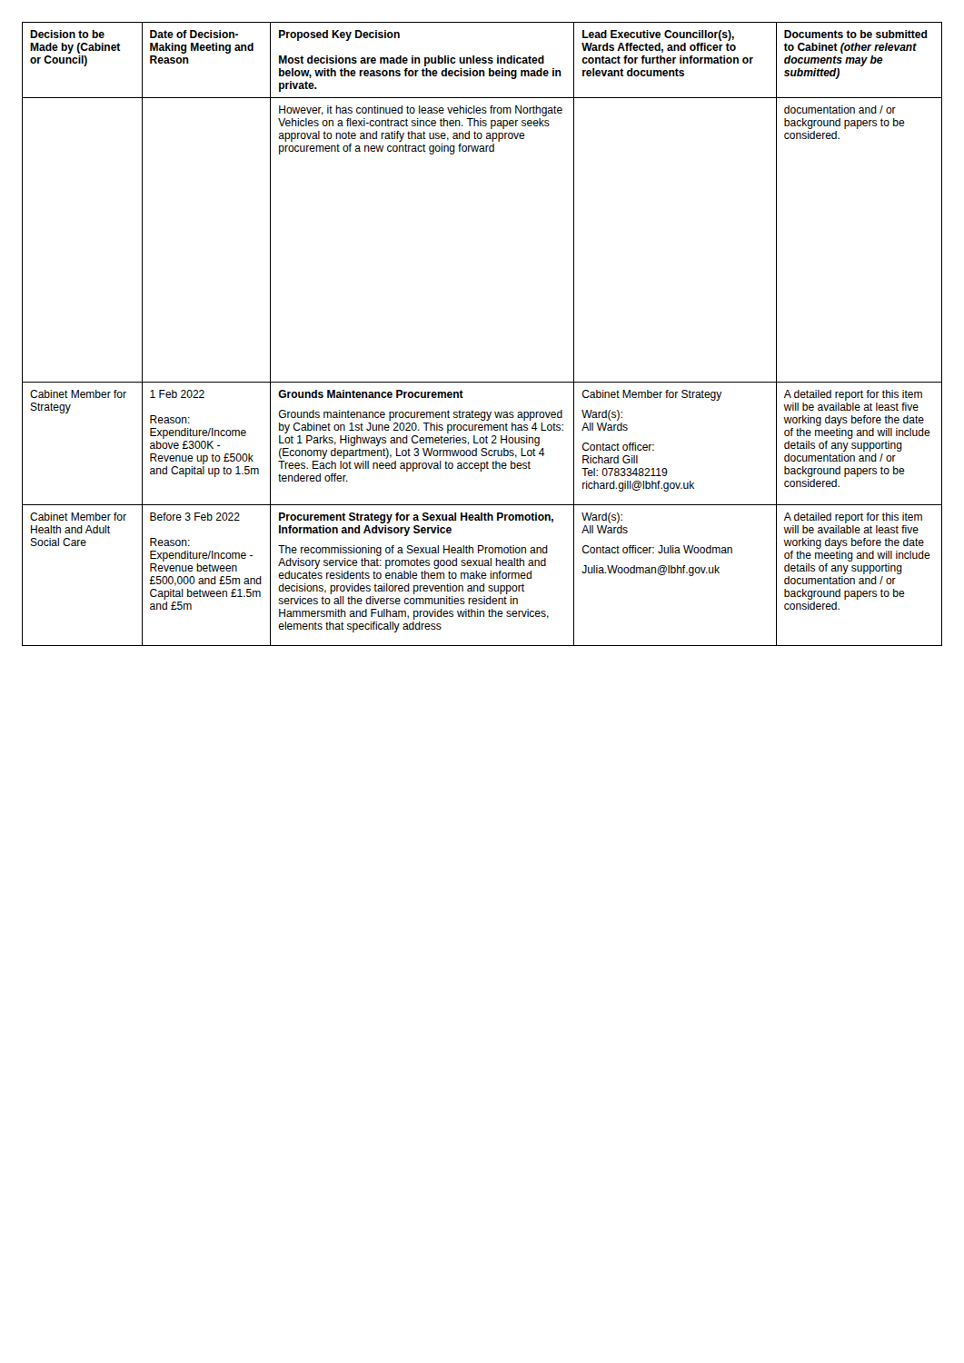| Decision to be Made by (Cabinet or Council) | Date of Decision-Making Meeting and Reason | Proposed Key Decision Most decisions are made in public unless indicated below, with the reasons for the decision being made in private. | Lead Executive Councillor(s), Wards Affected, and officer to contact for further information or relevant documents | Documents to be submitted to Cabinet (other relevant documents may be submitted) |
| --- | --- | --- | --- | --- |
| | | However, it has continued to lease vehicles from Northgate Vehicles on a flexi-contract since then. This paper seeks approval to note and ratify that use, and to approve procurement of a new contract going forward | | documentation and / or background papers to be considered. |
| Cabinet Member for Strategy | 1 Feb 2022 Reason: Expenditure/Income above £300K - Revenue up to £500k and Capital up to 1.5m | Grounds Maintenance Procurement Grounds maintenance procurement strategy was approved by Cabinet on 1st June 2020. This procurement has 4 Lots: Lot 1 Parks, Highways and Cemeteries, Lot 2 Housing (Economy department), Lot 3 Wormwood Scrubs, Lot 4 Trees. Each lot will need approval to accept the best tendered offer. | Cabinet Member for Strategy Ward(s): All Wards Contact officer: Richard Gill Tel: 07833482119 richard.gill@lbhf.gov.uk | A detailed report for this item will be available at least five working days before the date of the meeting and will include details of any supporting documentation and / or background papers to be considered. |
| Cabinet Member for Health and Adult Social Care | Before 3 Feb 2022 Reason: Expenditure/Income - Revenue between £500,000 and £5m and Capital between £1.5m and £5m | Procurement Strategy for a Sexual Health Promotion, Information and Advisory Service The recommissioning of a Sexual Health Promotion and Advisory service that: promotes good sexual health and educates residents to enable them to make informed decisions, provides tailored prevention and support services to all the diverse communities resident in Hammersmith and Fulham, provides within the services, elements that specifically address | Ward(s): All Wards Contact officer: Julia Woodman Julia.Woodman@lbhf.gov.uk | A detailed report for this item will be available at least five working days before the date of the meeting and will include details of any supporting documentation and / or background papers to be considered. |